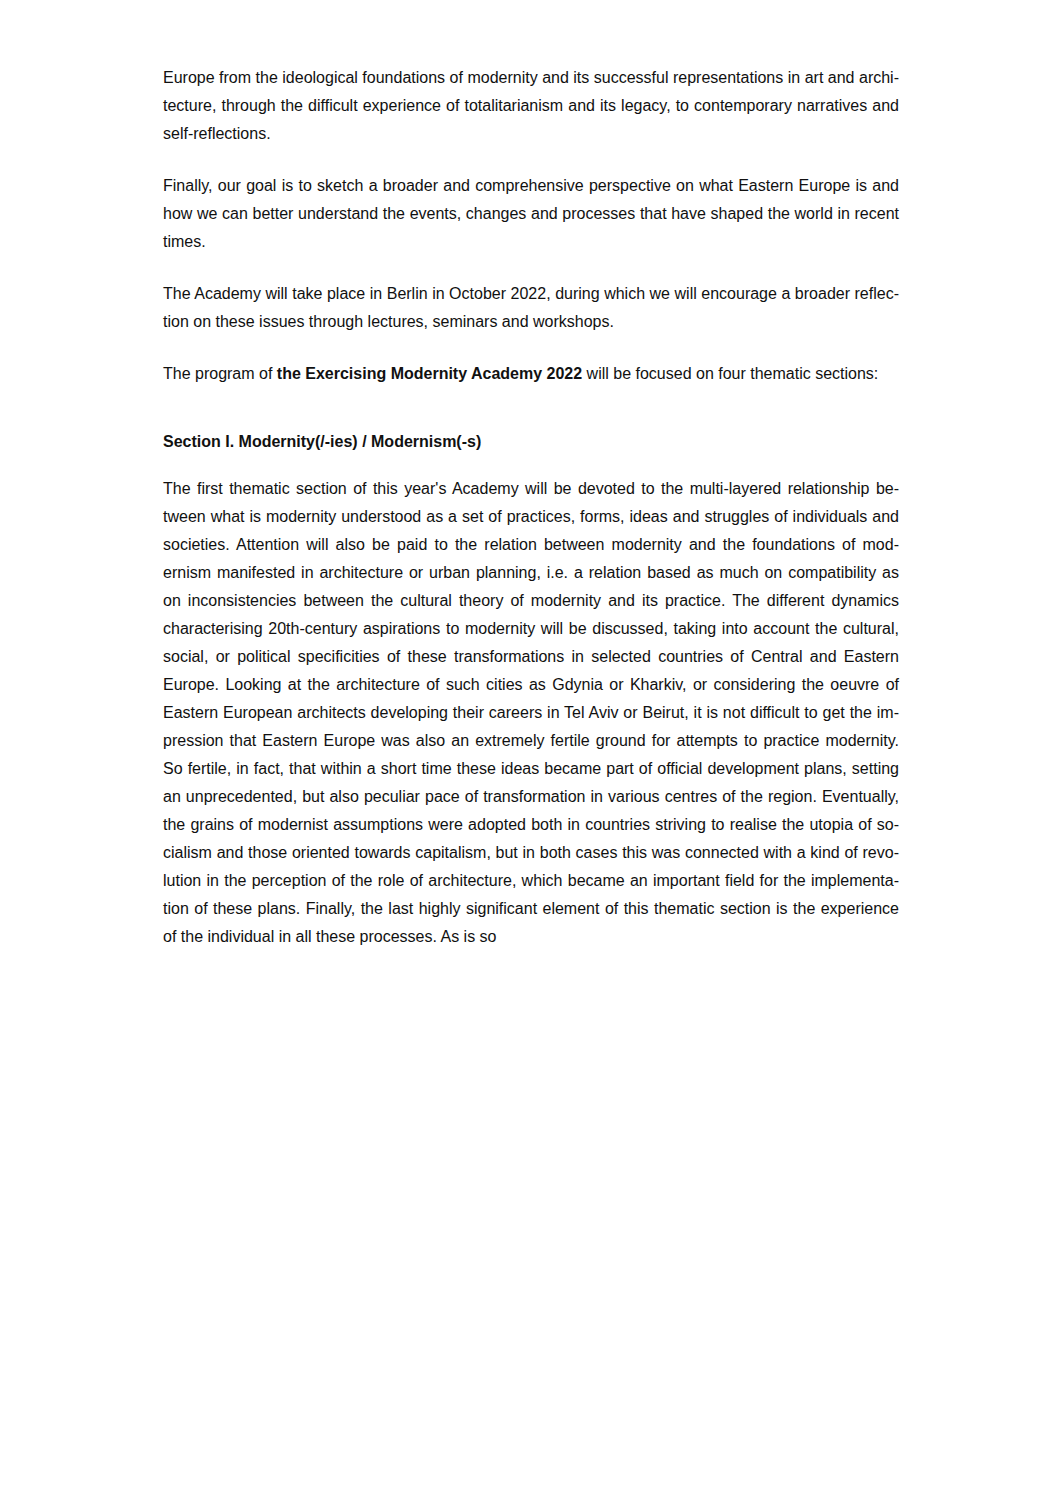Europe from the ideological foundations of modernity and its successful representations in art and architecture, through the difficult experience of totalitarianism and its legacy, to contemporary narratives and self-reflections.
Finally, our goal is to sketch a broader and comprehensive perspective on what Eastern Europe is and how we can better understand the events, changes and processes that have shaped the world in recent times.
The Academy will take place in Berlin in October 2022, during which we will encourage a broader reflection on these issues through lectures, seminars and workshops.
The program of the Exercising Modernity Academy 2022 will be focused on four thematic sections:
Section I. Modernity(/-ies) / Modernism(-s)
The first thematic section of this year's Academy will be devoted to the multi-layered relationship between what is modernity understood as a set of practices, forms, ideas and struggles of individuals and societies. Attention will also be paid to the relation between modernity and the foundations of modernism manifested in architecture or urban planning, i.e. a relation based as much on compatibility as on inconsistencies between the cultural theory of modernity and its practice. The different dynamics characterising 20th-century aspirations to modernity will be discussed, taking into account the cultural, social, or political specificities of these transformations in selected countries of Central and Eastern Europe. Looking at the architecture of such cities as Gdynia or Kharkiv, or considering the oeuvre of Eastern European architects developing their careers in Tel Aviv or Beirut, it is not difficult to get the impression that Eastern Europe was also an extremely fertile ground for attempts to practice modernity. So fertile, in fact, that within a short time these ideas became part of official development plans, setting an unprecedented, but also peculiar pace of transformation in various centres of the region. Eventually, the grains of modernist assumptions were adopted both in countries striving to realise the utopia of socialism and those oriented towards capitalism, but in both cases this was connected with a kind of revolution in the perception of the role of architecture, which became an important field for the implementation of these plans. Finally, the last highly significant element of this thematic section is the experience of the individual in all these processes. As is so